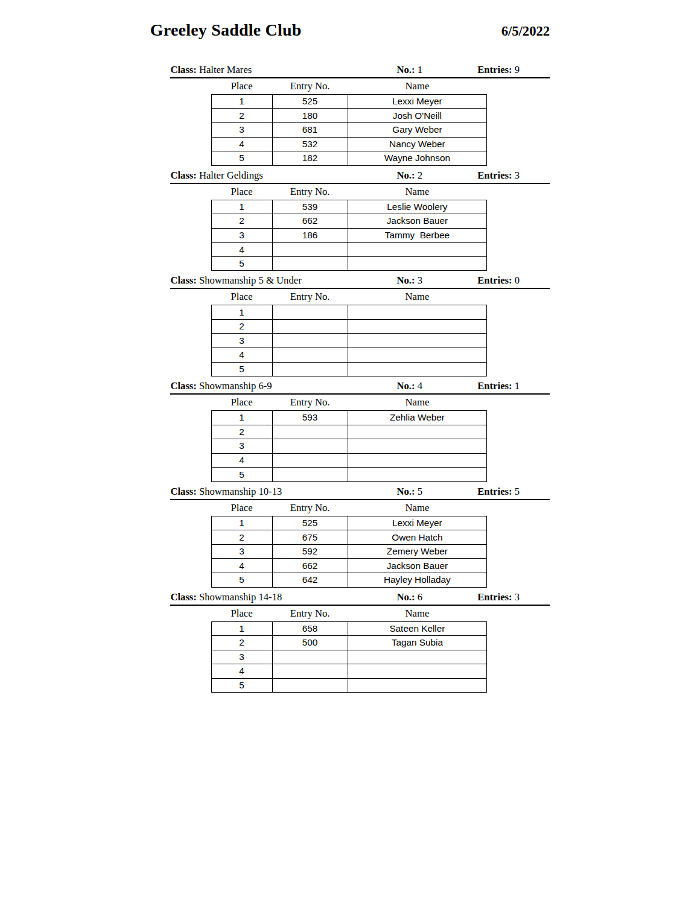Greeley Saddle Club
6/5/2022
Class: Halter Mares No.: 1 Entries: 9
| Place | Entry No. | Name |
| --- | --- | --- |
| 1 | 525 | Lexxi Meyer |
| 2 | 180 | Josh O'Neill |
| 3 | 681 | Gary Weber |
| 4 | 532 | Nancy Weber |
| 5 | 182 | Wayne Johnson |
Class: Halter Geldings No.: 2 Entries: 3
| Place | Entry No. | Name |
| --- | --- | --- |
| 1 | 539 | Leslie Woolery |
| 2 | 662 | Jackson Bauer |
| 3 | 186 | Tammy Berbee |
| 4 | | |
| 5 | | |
Class: Showmanship 5 & Under No.: 3 Entries: 0
| Place | Entry No. | Name |
| --- | --- | --- |
| 1 | | |
| 2 | | |
| 3 | | |
| 4 | | |
| 5 | | |
Class: Showmanship 6-9 No.: 4 Entries: 1
| Place | Entry No. | Name |
| --- | --- | --- |
| 1 | 593 | Zehlia Weber |
| 2 | | |
| 3 | | |
| 4 | | |
| 5 | | |
Class: Showmanship 10-13 No.: 5 Entries: 5
| Place | Entry No. | Name |
| --- | --- | --- |
| 1 | 525 | Lexxi Meyer |
| 2 | 675 | Owen Hatch |
| 3 | 592 | Zemery Weber |
| 4 | 662 | Jackson Bauer |
| 5 | 642 | Hayley Holladay |
Class: Showmanship 14-18 No.: 6 Entries: 3
| Place | Entry No. | Name |
| --- | --- | --- |
| 1 | 658 | Sateen Keller |
| 2 | 500 | Tagan Subia |
| 3 | | |
| 4 | | |
| 5 | | |